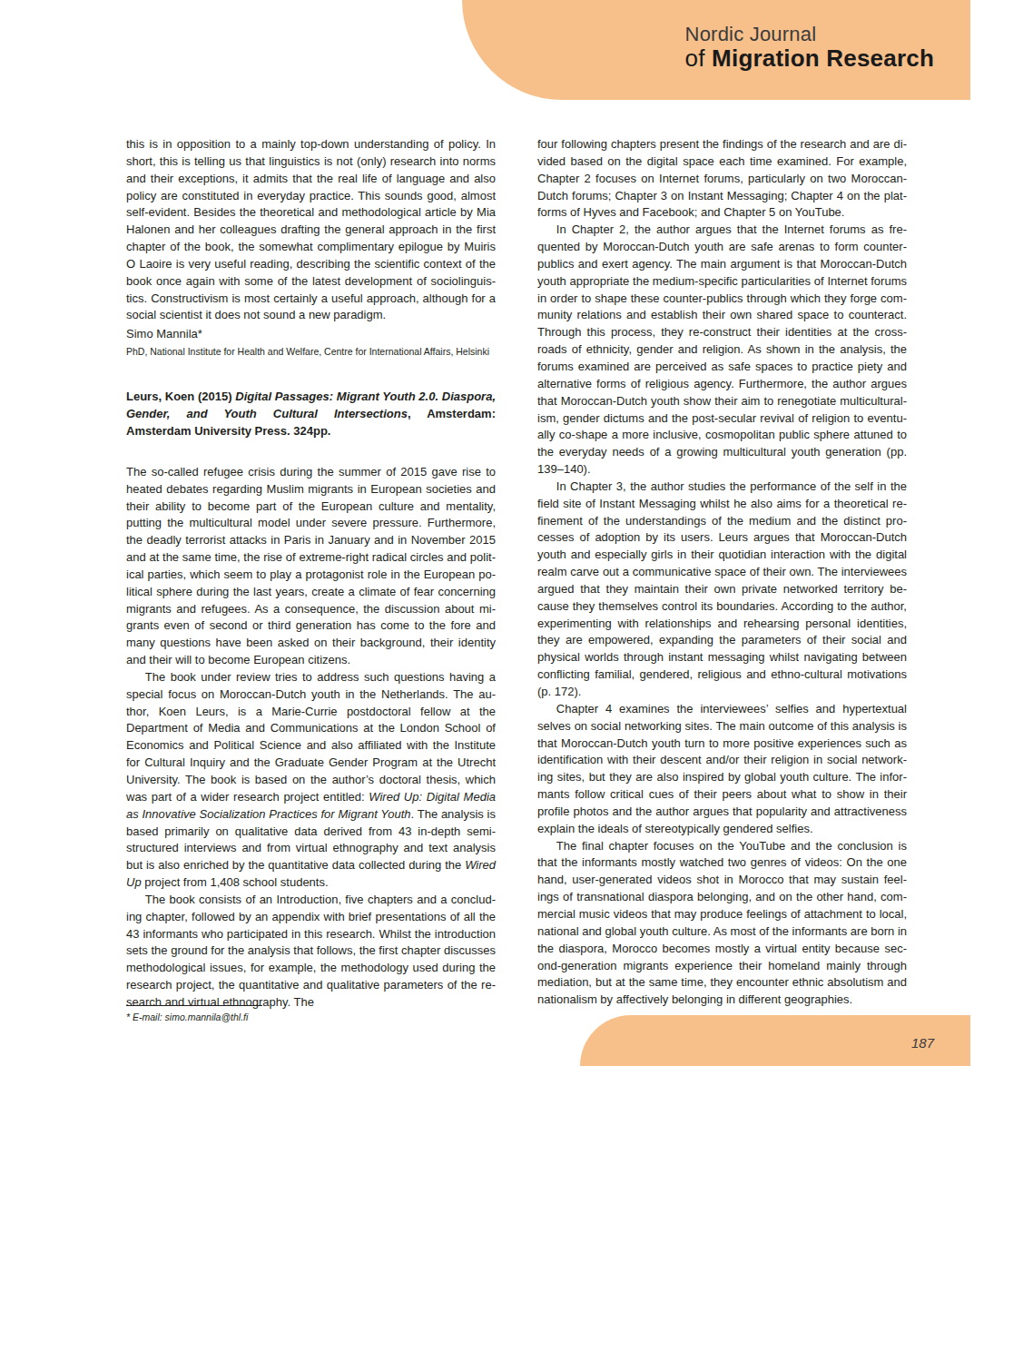Nordic Journal
of Migration Research
this is in opposition to a mainly top-down understanding of policy. In short, this is telling us that linguistics is not (only) research into norms and their exceptions, it admits that the real life of language and also policy are constituted in everyday practice. This sounds good, almost self-evident. Besides the theoretical and methodological article by Mia Halonen and her colleagues drafting the general approach in the first chapter of the book, the somewhat complimentary epilogue by Muiris O Laoire is very useful reading, describing the scientific context of the book once again with some of the latest development of sociolinguistics. Constructivism is most certainly a useful approach, although for a social scientist it does not sound a new paradigm.
Simo Mannila*
PhD, National Institute for Health and Welfare, Centre for International Affairs, Helsinki
Leurs, Koen (2015) Digital Passages: Migrant Youth 2.0. Diaspora, Gender, and Youth Cultural Intersections, Amsterdam: Amsterdam University Press. 324pp.
The so-called refugee crisis during the summer of 2015 gave rise to heated debates regarding Muslim migrants in European societies and their ability to become part of the European culture and mentality, putting the multicultural model under severe pressure. Furthermore, the deadly terrorist attacks in Paris in January and in November 2015 and at the same time, the rise of extreme-right radical circles and political parties, which seem to play a protagonist role in the European political sphere during the last years, create a climate of fear concerning migrants and refugees. As a consequence, the discussion about migrants even of second or third generation has come to the fore and many questions have been asked on their background, their identity and their will to become European citizens.
The book under review tries to address such questions having a special focus on Moroccan-Dutch youth in the Netherlands. The author, Koen Leurs, is a Marie-Currie postdoctoral fellow at the Department of Media and Communications at the London School of Economics and Political Science and also affiliated with the Institute for Cultural Inquiry and the Graduate Gender Program at the Utrecht University. The book is based on the author’s doctoral thesis, which was part of a wider research project entitled: Wired Up: Digital Media as Innovative Socialization Practices for Migrant Youth. The analysis is based primarily on qualitative data derived from 43 in-depth semi-structured interviews and from virtual ethnography and text analysis but is also enriched by the quantitative data collected during the Wired Up project from 1,408 school students.
The book consists of an Introduction, five chapters and a concluding chapter, followed by an appendix with brief presentations of all the 43 informants who participated in this research. Whilst the introduction sets the ground for the analysis that follows, the first chapter discusses methodological issues, for example, the methodology used during the research project, the quantitative and qualitative parameters of the research and virtual ethnography. The
four following chapters present the findings of the research and are divided based on the digital space each time examined. For example, Chapter 2 focuses on Internet forums, particularly on two Moroccan-Dutch forums; Chapter 3 on Instant Messaging; Chapter 4 on the platforms of Hyves and Facebook; and Chapter 5 on YouTube.
In Chapter 2, the author argues that the Internet forums as frequented by Moroccan-Dutch youth are safe arenas to form counter-publics and exert agency. The main argument is that Moroccan-Dutch youth appropriate the medium-specific particularities of Internet forums in order to shape these counter-publics through which they forge community relations and establish their own shared space to counteract. Through this process, they re-construct their identities at the crossroads of ethnicity, gender and religion. As shown in the analysis, the forums examined are perceived as safe spaces to practice piety and alternative forms of religious agency. Furthermore, the author argues that Moroccan-Dutch youth show their aim to renegotiate multiculturalism, gender dictums and the post-secular revival of religion to eventually co-shape a more inclusive, cosmopolitan public sphere attuned to the everyday needs of a growing multicultural youth generation (pp. 139–140).
In Chapter 3, the author studies the performance of the self in the field site of Instant Messaging whilst he also aims for a theoretical refinement of the understandings of the medium and the distinct processes of adoption by its users. Leurs argues that Moroccan-Dutch youth and especially girls in their quotidian interaction with the digital realm carve out a communicative space of their own. The interviewees argued that they maintain their own private networked territory because they themselves control its boundaries. According to the author, experimenting with relationships and rehearsing personal identities, they are empowered, expanding the parameters of their social and physical worlds through instant messaging whilst navigating between conflicting familial, gendered, religious and ethno-cultural motivations (p. 172).
Chapter 4 examines the interviewees’ selfies and hypertextual selves on social networking sites. The main outcome of this analysis is that Moroccan-Dutch youth turn to more positive experiences such as identification with their descent and/or their religion in social networking sites, but they are also inspired by global youth culture. The informants follow critical cues of their peers about what to show in their profile photos and the author argues that popularity and attractiveness explain the ideals of stereotypically gendered selfies.
The final chapter focuses on the YouTube and the conclusion is that the informants mostly watched two genres of videos: On the one hand, user-generated videos shot in Morocco that may sustain feelings of transnational diaspora belonging, and on the other hand, commercial music videos that may produce feelings of attachment to local, national and global youth culture. As most of the informants are born in the diaspora, Morocco becomes mostly a virtual entity because second-generation migrants experience their homeland mainly through mediation, but at the same time, they encounter ethnic absolutism and nationalism by affectively belonging in different geographies.
* E-mail: simo.mannila@thl.fi
187